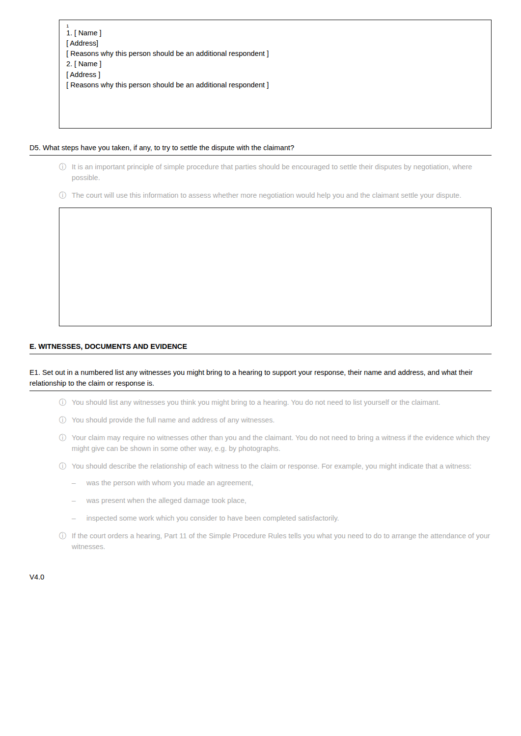1
1. [ Name ]
[ Address]
[ Reasons why this person should be an additional respondent ]
2. [ Name ]
[ Address ]
[ Reasons why this person should be an additional respondent ]
D5. What steps have you taken, if any, to try to settle the dispute with the claimant?
It is an important principle of simple procedure that parties should be encouraged to settle their disputes by negotiation, where possible.
The court will use this information to assess whether more negotiation would help you and the claimant settle your dispute.
E. WITNESSES, DOCUMENTS AND EVIDENCE
E1. Set out in a numbered list any witnesses you might bring to a hearing to support your response, their name and address, and what their relationship to the claim or response is.
You should list any witnesses you think you might bring to a hearing. You do not need to list yourself or the claimant.
You should provide the full name and address of any witnesses.
Your claim may require no witnesses other than you and the claimant. You do not need to bring a witness if the evidence which they might give can be shown in some other way, e.g. by photographs.
You should describe the relationship of each witness to the claim or response. For example, you might indicate that a witness:
was the person with whom you made an agreement,
was present when the alleged damage took place,
inspected some work which you consider to have been completed satisfactorily.
If the court orders a hearing, Part 11 of the Simple Procedure Rules tells you what you need to do to arrange the attendance of your witnesses.
V4.0